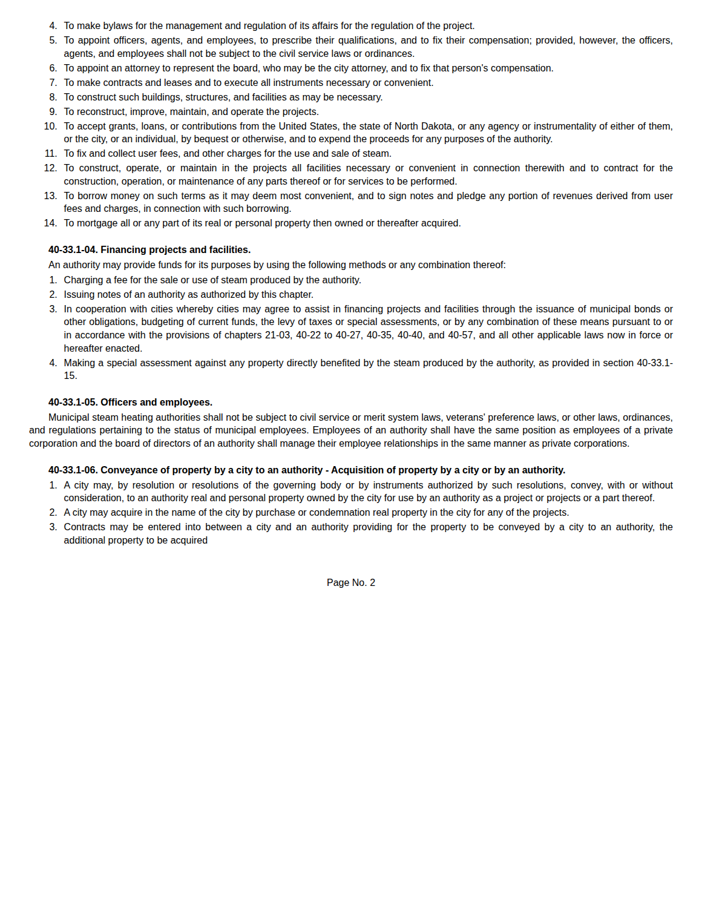To make bylaws for the management and regulation of its affairs for the regulation of the project.
To appoint officers, agents, and employees, to prescribe their qualifications, and to fix their compensation; provided, however, the officers, agents, and employees shall not be subject to the civil service laws or ordinances.
To appoint an attorney to represent the board, who may be the city attorney, and to fix that person's compensation.
To make contracts and leases and to execute all instruments necessary or convenient.
To construct such buildings, structures, and facilities as may be necessary.
To reconstruct, improve, maintain, and operate the projects.
To accept grants, loans, or contributions from the United States, the state of North Dakota, or any agency or instrumentality of either of them, or the city, or an individual, by bequest or otherwise, and to expend the proceeds for any purposes of the authority.
To fix and collect user fees, and other charges for the use and sale of steam.
To construct, operate, or maintain in the projects all facilities necessary or convenient in connection therewith and to contract for the construction, operation, or maintenance of any parts thereof or for services to be performed.
To borrow money on such terms as it may deem most convenient, and to sign notes and pledge any portion of revenues derived from user fees and charges, in connection with such borrowing.
To mortgage all or any part of its real or personal property then owned or thereafter acquired.
40-33.1-04. Financing projects and facilities.
An authority may provide funds for its purposes by using the following methods or any combination thereof:
Charging a fee for the sale or use of steam produced by the authority.
Issuing notes of an authority as authorized by this chapter.
In cooperation with cities whereby cities may agree to assist in financing projects and facilities through the issuance of municipal bonds or other obligations, budgeting of current funds, the levy of taxes or special assessments, or by any combination of these means pursuant to or in accordance with the provisions of chapters 21-03, 40-22 to 40-27, 40-35, 40-40, and 40-57, and all other applicable laws now in force or hereafter enacted.
Making a special assessment against any property directly benefited by the steam produced by the authority, as provided in section 40-33.1-15.
40-33.1-05. Officers and employees.
Municipal steam heating authorities shall not be subject to civil service or merit system laws, veterans' preference laws, or other laws, ordinances, and regulations pertaining to the status of municipal employees. Employees of an authority shall have the same position as employees of a private corporation and the board of directors of an authority shall manage their employee relationships in the same manner as private corporations.
40-33.1-06. Conveyance of property by a city to an authority - Acquisition of property by a city or by an authority.
A city may, by resolution or resolutions of the governing body or by instruments authorized by such resolutions, convey, with or without consideration, to an authority real and personal property owned by the city for use by an authority as a project or projects or a part thereof.
A city may acquire in the name of the city by purchase or condemnation real property in the city for any of the projects.
Contracts may be entered into between a city and an authority providing for the property to be conveyed by a city to an authority, the additional property to be acquired
Page No. 2